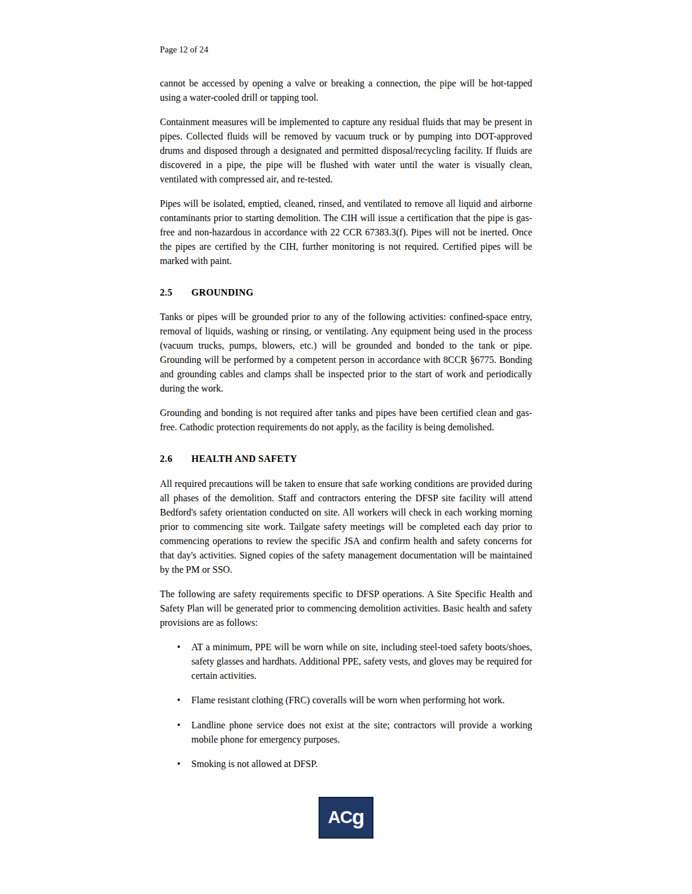Page 12 of 24
cannot be accessed by opening a valve or breaking a connection, the pipe will be hot-tapped using a water-cooled drill or tapping tool.
Containment measures will be implemented to capture any residual fluids that may be present in pipes. Collected fluids will be removed by vacuum truck or by pumping into DOT-approved drums and disposed through a designated and permitted disposal/recycling facility. If fluids are discovered in a pipe, the pipe will be flushed with water until the water is visually clean, ventilated with compressed air, and re-tested.
Pipes will be isolated, emptied, cleaned, rinsed, and ventilated to remove all liquid and airborne contaminants prior to starting demolition. The CIH will issue a certification that the pipe is gas-free and non-hazardous in accordance with 22 CCR 67383.3(f). Pipes will not be inerted. Once the pipes are certified by the CIH, further monitoring is not required. Certified pipes will be marked with paint.
2.5 GROUNDING
Tanks or pipes will be grounded prior to any of the following activities: confined-space entry, removal of liquids, washing or rinsing, or ventilating. Any equipment being used in the process (vacuum trucks, pumps, blowers, etc.) will be grounded and bonded to the tank or pipe. Grounding will be performed by a competent person in accordance with 8CCR §6775. Bonding and grounding cables and clamps shall be inspected prior to the start of work and periodically during the work.
Grounding and bonding is not required after tanks and pipes have been certified clean and gas-free. Cathodic protection requirements do not apply, as the facility is being demolished.
2.6 HEALTH AND SAFETY
All required precautions will be taken to ensure that safe working conditions are provided during all phases of the demolition. Staff and contractors entering the DFSP site facility will attend Bedford's safety orientation conducted on site. All workers will check in each working morning prior to commencing site work. Tailgate safety meetings will be completed each day prior to commencing operations to review the specific JSA and confirm health and safety concerns for that day's activities. Signed copies of the safety management documentation will be maintained by the PM or SSO.
The following are safety requirements specific to DFSP operations. A Site Specific Health and Safety Plan will be generated prior to commencing demolition activities. Basic health and safety provisions are as follows:
AT a minimum, PPE will be worn while on site, including steel-toed safety boots/shoes, safety glasses and hardhats. Additional PPE, safety vests, and gloves may be required for certain activities.
Flame resistant clothing (FRC) coveralls will be worn when performing hot work.
Landline phone service does not exist at the site; contractors will provide a working mobile phone for emergency purposes.
Smoking is not allowed at DFSP.
ACg